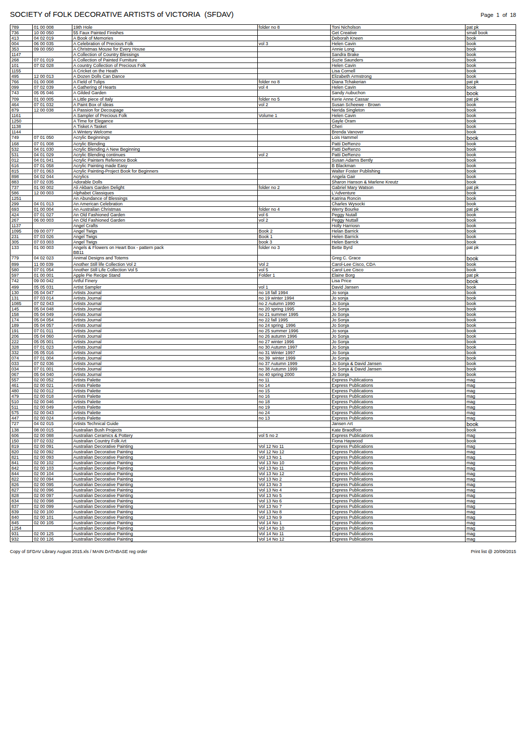SOCIETY of FOLK DECORATIVE ARTISTS of VICTORIA (SFDAV)
Page 1 of 18
| 789 | 01 00 008 | 19th Hole | folder no 8 | Toni Nicholson | pat pk |
| 736 | 10 00 050 | 55 Faux Painted Finishes | | Get Creative | small book |
| 413 | 04 02 019 | A Book of Memories | | Deborah Kneen | book |
| 004 | 06 00 035 | A Celebration of Precious Folk | vol 3 | Helen Cavin | book |
| 353 | 09 00 050 | A Christmas Mouse for Every House | | Annie Long | book |
| 1147 | | A Collection of Country Blessings | | Sandra Brake | book |
| 268 | 07 01 019 | A Collection of Painted Furniture | | Suzie Saunders | book |
| 101 | 07 02 028 | A country Collection of Precious Folk | | Helen Cavin | book |
| 1155 | | A Cricket on the Heath | | Lisa Cornell | book |
| 495 | 12 00 013 | A Dozen Dolls Can Dance | | Elizabeth Armstrong | book |
| 766 | 01 00 008 | A Field of Tulips | folder no 8 | Diana Tchakerian | pat pk |
| 099 | 07 02 039 | A Gathering of Hearts | vol 4 | Helen Cavin | book |
| 743 | 05 05 046 | A Gilded Garden | | Sandy Aubuchon | book |
| 709 | 01 00 005 | A Little piece of Italy | folder no 5 | Kerie Anne Cassar | pat pk |
| 464 | 07 01 032 | A Paint Box of Ideas | vol 2 | Susan Scheewe - Brown | book |
| 879 | 12 00 038 | A Passion for Decoupage | | Nerida Singleton | book |
| 1161 | | A Sampler of Precious Folk | Volume 1 | Helen Cavin | book |
| 1250 | | A Time for Elegance | | Gayle Oram | book |
| 1138 | | A Tisket A Tasket | | Cheri | book |
| 1144 | | A Wintery Welcome | | Brenda Vanover | book |
| 749 | 07 01 050 | Acrylic Beginnings | | Lois Hammel | book |
| 168 | 07 01 008 | Acrylic Blending | | Patti DeRenzo | book |
| 532 | 04 01 030 | Acrylic Blending A New Beginning | | Patti DeRenzo | book |
| 531 | 04 01 029 | Acrylic Blending continues | vol 2 | Patti DeRenzo | book |
| 012 | 04 01 041 | Acrylic Painters Reference Book | | Susan Adams Bently | book |
| 616 | 07 01 058 | Acrylic Painting made Easy | | B Blackman | book |
| 815 | 07 01 063 | Acrylic Painting-Project Book for Beginners | | Walter Foster Publishing | book |
| 898 | 04 02 044 | Acrylics | | Angela Gair | book |
| 883 | 07 02 035 | Adorable Dolls | | Sharon Hanson & Marlene Kreutz | book |
| 737 | 01 00 002 | Ali Akbars Garden Delight | folder no 2 | Gabriel Mary Watson | pat pk |
| 586 | 12 00 003 | Alphabet Classiques | | L'Adventure | book |
| 1251 | | An Abundance of Blessings | | Katrina Roncin | book |
| 299 | 04 01 013 | An American Celebration | | Charles Wysocki | book |
| 693 | 01 00 004 | An Australian Christmas | folder no 4 | Werry Bourke | pat pk |
| 424 | 07 01 027 | An Old Fashioned Garden | vol 6 | Peggy Nutall | book |
| 267 | 06 00 003 | An Old Fashioned Garden | vol 2 | Peggy Nuttall | book |
| 1137 | | Angel Crafts | | Holly Harriosn | book |
| 1095 | 09 00 077 | Angel Twigs | Book 2 | Helan Barrick | book |
| 231 | 07 03 026 | Angel Twigs | Book 1 | Helen Barrick | book |
| 305 | 07 03 003 | Angel Twigs | book 3 | Helen Barrick | book |
| 133 | 01 00 003 | Angels & Flowers on Heart Box - pattern pack BB11 | folder no 3 | Bette Byrd | pat pk |
| 779 | 04 02 023 | Animal Designs and Totems | | Greg C. Grace | book |
| 899 | 11 00 039 | Another Still life Collection Vol 2 | Vol 2 | Carol-Lee Cisco, CDA | book |
| 580 | 07 01 054 | Another Still Life Collection Vol 5 | vol 5 | Carol Lee Cisco | book |
| 597 | 01 00 001 | Apple Pie Recipe Stand | Folder 1 | Elaine Borg | pat pk |
| 742 | 09 00 042 | Artful Finery | | Lisa Price | book |
| 499 | 05 05 031 | Artist Sampler | vol 1 | David Jansen | book |
| 130 | 05 04 047 | Artists Journal | no 18 fall 1994 | Jo sonja | book |
| 131 | 07 03 014 | Artists Journal | no 19 winter 1994 | Jo sonja | book |
| 1085 | 07 02 043 | Artists Journal | no 2 Autumn 1990 | Jo Sonja | book |
| 145 | 05 04 048 | Artists Journal | no 20 spring 1995 | Jo Sonja | book |
| 158 | 05 04 049 | Artists Journal | no 21 summer 1995 | Jo Sonja | book |
| 174 | 05 04 054 | Artists Journal | no 22 fall 1995 | Jo Sonja | book |
| 189 | 05 04 057 | Artists Journal | no 24 spring 1996 | Jo Sonja | book |
| 191 | 07 01 011 | Artists Journal | no 25 summer 1996 | Jo sonja | book |
| 206 | 05 04 060 | Artists Journal | no 26 autumn 1996 | Jo Sonja | book |
| 222 | 05 05 001 | Artists Journal | no 27 winter 1996 | Jo Sonja | book |
| 328 | 07 01 023 | Artists Journal | no 30 Autumn 1997 | Jo Sonja | book |
| 332 | 05 05 016 | Artists Journal | no 31 Winter 1997 | Jo Sonja | book |
| 074 | 07 01 004 | Artists Journal | no 39 winter 1999 | Jo Sonja | book |
| 033 | 07 02 036 | Artists Journal | no 37 Autumn 1999 | Jo Sonja & David Jansen | book |
| 034 | 07 01 001 | Artists Journal | no 38 Autumn 1999 | Jo Sonja & David Jansen | book |
| 067 | 05 04 040 | Artists Journal | no 40 spring 2000 | Jo Sonja | book |
| 557 | 02 00 052 | Artists Palette | no 11 | Express Publications | mag |
| 461 | 02 00 021 | Artists Palette | no 14 | Express Publications | mag |
| 480 | 02 00 012 | Artists Palette | no 15 | Express Publications | mag |
| 479 | 02 00 018 | Artists Palette | no 16 | Express Publications | mag |
| 510 | 02 00 046 | Artists Palette | no 18 | Express Publications | mag |
| 511 | 02 00 049 | Artists Palette | no 19 | Express Publications | mag |
| 575 | 02 00 043 | Artists Palette | no 24 | Express Publications | mag |
| 447 | 02 00 024 | Artists Palette | no 13 | Express Publications | mag |
| 727 | 04 02 015 | Artists Technical Guide | | Jansen Art | book |
| 138 | 08 00 015 | Australian Bush Projects | | Kate Braodfoot | book |
| 606 | 02 00 088 | Australian Ceramics & Pottery | vol 5 no 2 | Express Publications | mag |
| 150 | 07 02 032 | Australian Country Folk Art | | Fiona Haywood | book |
| 819 | 02 00 091 | Australian Decorative Painting | Vol 12 No 11 | Express Publications | mag |
| 820 | 02 00 092 | Australian Decorative Painting | Vol 12 No 12 | Express Publications | mag |
| 821 | 02 00 093 | Australian Decorative Painting | Vol 13 No 1 | Express Publications | mag |
| 841 | 02 00 102 | Australian Decorative Painting | Vol 13 No 10 | Express Publications | mag |
| 842 | 02 00 103 | Australian Decorative Painting | Vol 13 No 11 | Express Publications | mag |
| 844 | 02 00 104 | Australian Decorative Painting | Vol 13 No 12 | Express Publications | mag |
| 822 | 02 00 094 | Australian Decorative Painting | Vol 13 No 2 | Express Publications | mag |
| 826 | 02 00 095 | Australian Decorative Painting | Vol 13 No 3 | Express Publications | mag |
| 827 | 02 00 096 | Australian Decorative Painting | Vol 13 No 4 | Express Publications | mag |
| 828 | 02 00 097 | Australian Decorative Painting | Vol 13 No 5 | Express Publications | mag |
| 834 | 02 00 098 | Australian Decorative Painting | Vol 13 No 6 | Express Publications | mag |
| 837 | 02 00 099 | Australian Decorative Painting | Vol 13 No 7 | Express Publications | mag |
| 839 | 02 00 100 | Australian Decorative Painting | Vol 13 No 8 | Express Publications | mag |
| 840 | 02 00 101 | Australian Decorative Painting | Vol 13 No 9 | Express Publications | mag |
| 845 | 02 00 105 | Australian Decorative Painting | Vol 14 No 1 | Express Publications | mag |
| 1254 | | Australian Decorative Painting | Vol 14 No 10 | Express Publications | mag |
| 931 | 02 00 125 | Australian Decorative Painting | Vol 14 No 11 | Express Publications | mag |
| 932 | 02 00 126 | Australian Decorative Painting | Vol 14 No 12 | Express Publications | mag |
Copy of SFDAV Library August 2015.xls / MAIN DATABASE reg order Print list @ 20/09/2015